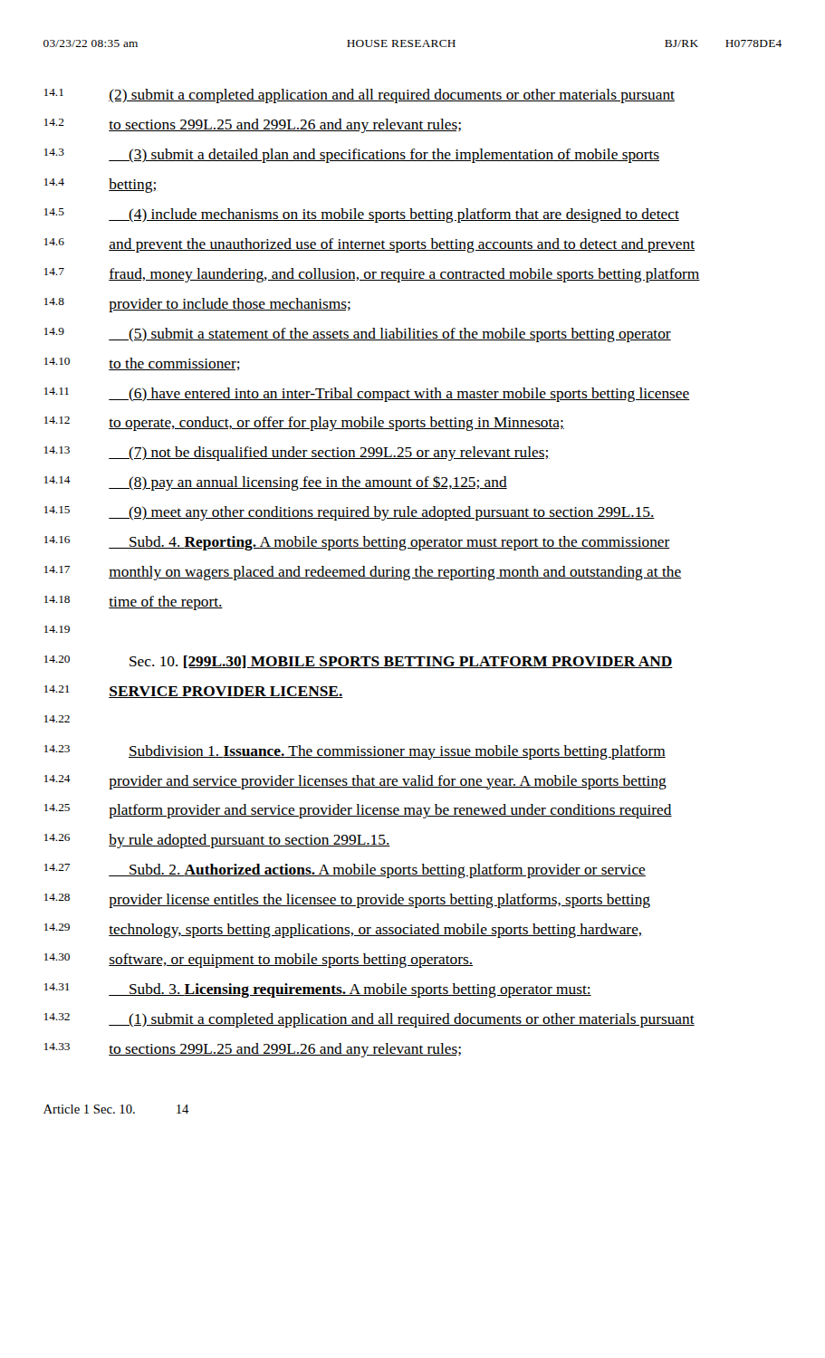03/23/22 08:35 am
HOUSE RESEARCH
BJ/RK H0778DE4
(2) submit a completed application and all required documents or other materials pursuant
to sections 299L.25 and 299L.26 and any relevant rules;
(3) submit a detailed plan and specifications for the implementation of mobile sports
betting;
(4) include mechanisms on its mobile sports betting platform that are designed to detect
and prevent the unauthorized use of internet sports betting accounts and to detect and prevent
fraud, money laundering, and collusion, or require a contracted mobile sports betting platform
provider to include those mechanisms;
(5) submit a statement of the assets and liabilities of the mobile sports betting operator
to the commissioner;
(6) have entered into an inter-Tribal compact with a master mobile sports betting licensee
to operate, conduct, or offer for play mobile sports betting in Minnesota;
(7) not be disqualified under section 299L.25 or any relevant rules;
(8) pay an annual licensing fee in the amount of $2,125; and
(9) meet any other conditions required by rule adopted pursuant to section 299L.15.
Subd. 4. Reporting. A mobile sports betting operator must report to the commissioner
monthly on wagers placed and redeemed during the reporting month and outstanding at the
time of the report.
Sec. 10. [299L.30] MOBILE SPORTS BETTING PLATFORM PROVIDER AND
SERVICE PROVIDER LICENSE.
Subdivision 1. Issuance. The commissioner may issue mobile sports betting platform
provider and service provider licenses that are valid for one year. A mobile sports betting
platform provider and service provider license may be renewed under conditions required
by rule adopted pursuant to section 299L.15.
Subd. 2. Authorized actions. A mobile sports betting platform provider or service
provider license entitles the licensee to provide sports betting platforms, sports betting
technology, sports betting applications, or associated mobile sports betting hardware,
software, or equipment to mobile sports betting operators.
Subd. 3. Licensing requirements. A mobile sports betting operator must:
(1) submit a completed application and all required documents or other materials pursuant
to sections 299L.25 and 299L.26 and any relevant rules;
Article 1 Sec. 10. 14